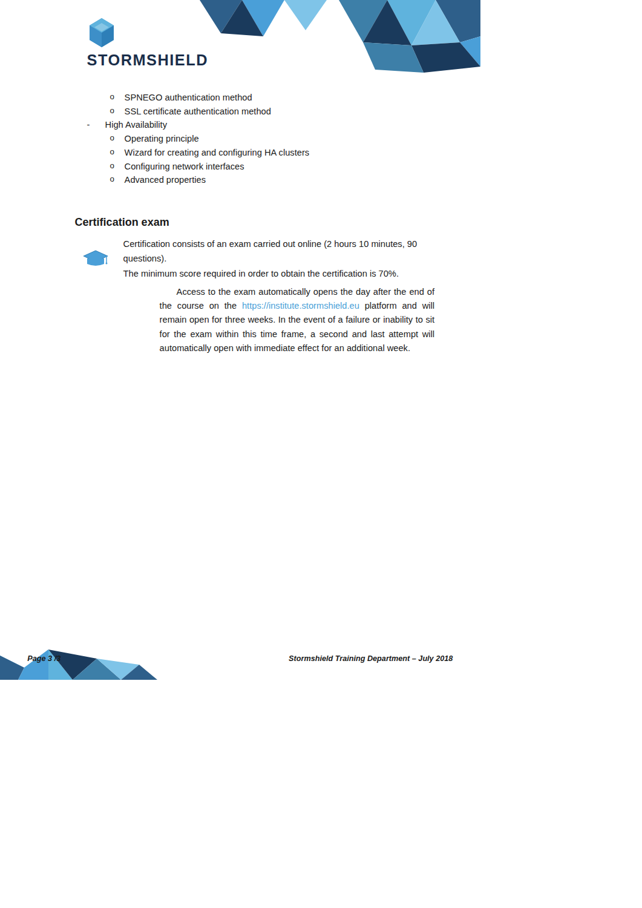STORMSHIELD
SPNEGO authentication method
SSL certificate authentication method
High Availability
Operating principle
Wizard for creating and configuring HA clusters
Configuring network interfaces
Advanced properties
Certification exam
Certification consists of an exam carried out online (2 hours 10 minutes, 90 questions).
The minimum score required in order to obtain the certification is 70%.
Access to the exam automatically opens the day after the end of the course on the https://institute.stormshield.eu platform and will remain open for three weeks. In the event of a failure or inability to sit for the exam within this time frame, a second and last attempt will automatically open with immediate effect for an additional week.
Page 3 /3 Stormshield Training Department – July 2018